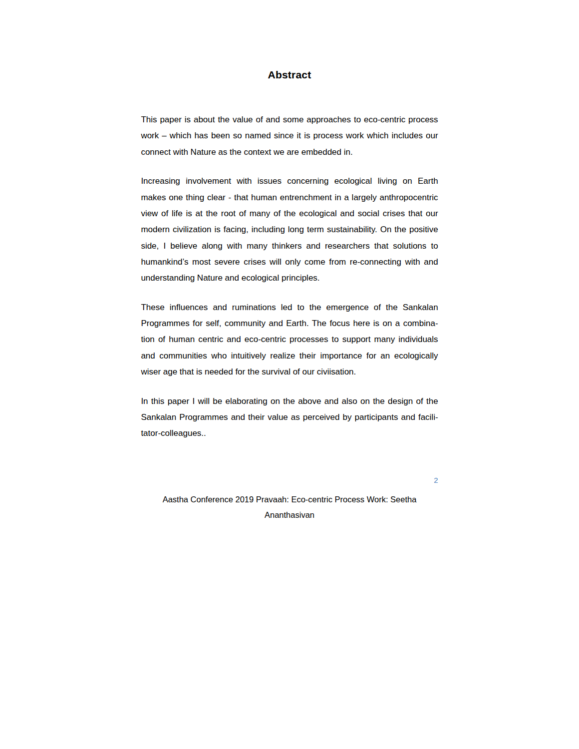Abstract
This paper is about the value of and some approaches to eco-centric process work – which has been so named since it is process work which includes our connect with Nature as the context we are embedded in.
Increasing involvement with issues concerning ecological living on Earth makes one thing clear - that human entrenchment in a largely anthropocentric view of life is at the root of many of the ecological and social crises that our modern civilization is facing, including long term sustainability. On the positive side, I believe along with many thinkers and researchers that solutions to humankind’s most severe crises will only come from re-connecting with and understanding Nature and ecological principles.
These influences and ruminations led to the emergence of the Sankalan Programmes for self, community and Earth. The focus here is on a combination of human centric and eco-centric processes to support many individuals and communities who intuitively realize their importance for an ecologically wiser age that is needed for the survival of our civiisation.
In this paper I will be elaborating on the above and also on the design of the Sankalan Programmes and their value as perceived by participants and facilitator-colleagues..
2
Aastha Conference 2019 Pravaah: Eco-centric Process Work: Seetha Ananthasivan